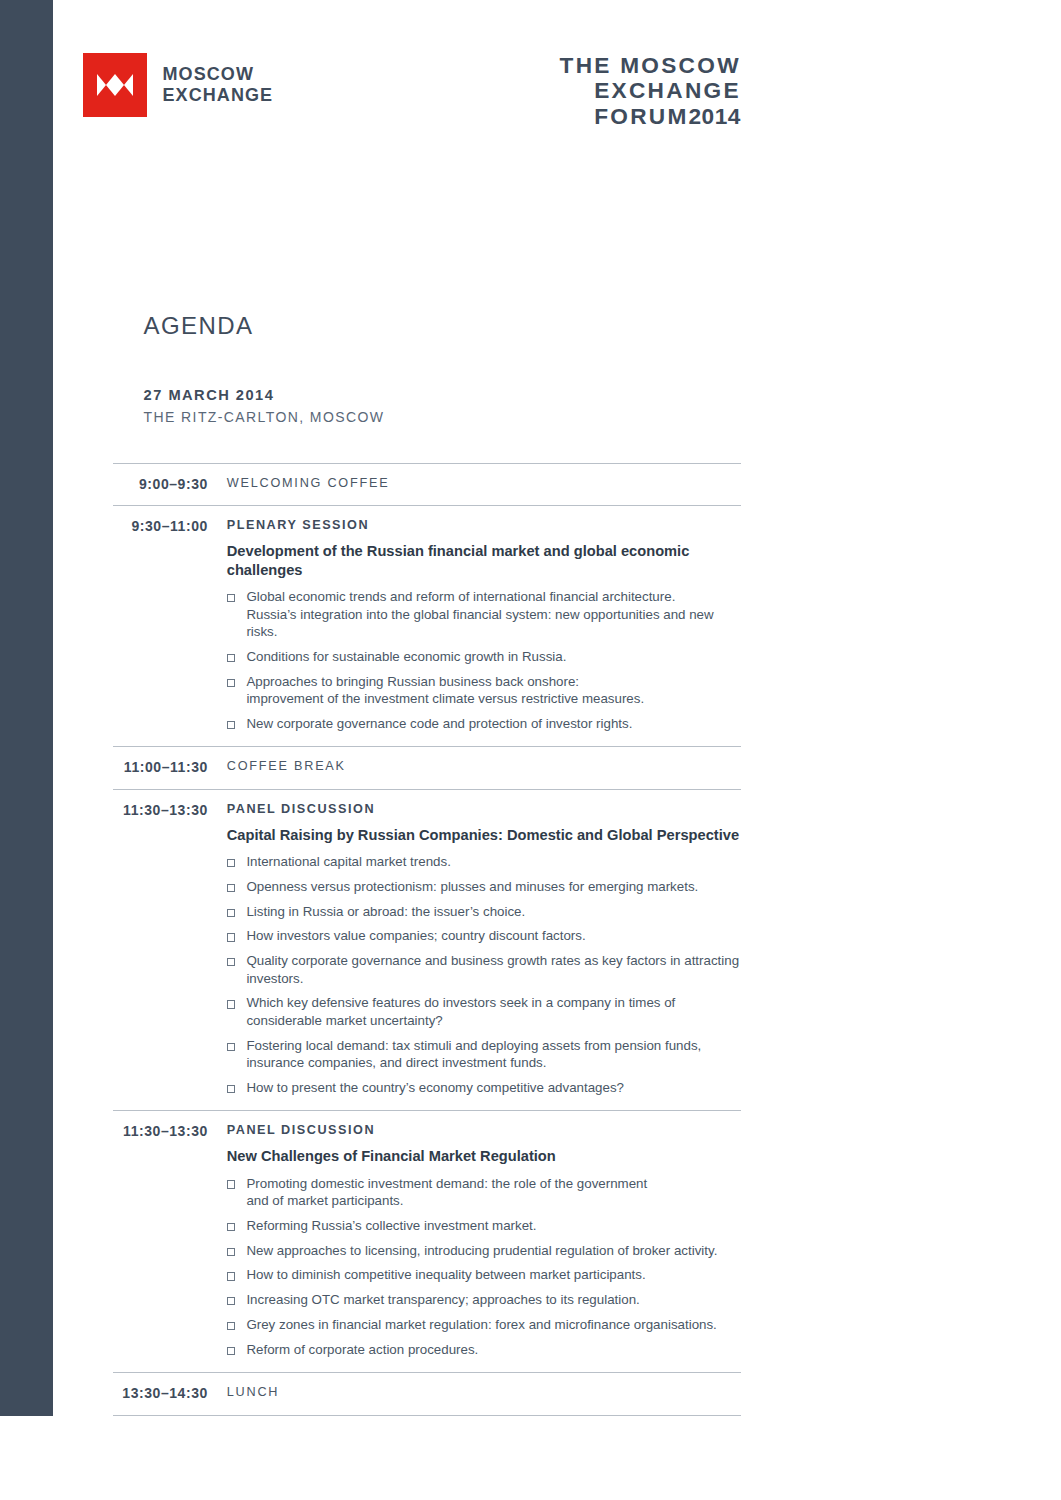Moscow
Exchange
The Moscow
Exchange
Forum2014
Agenda
27 March 2014
The Ritz-Carlton, Moscow
| 9:00–9:30 | Welcoming coffee |
| 9:30–11:00 | Plenary session Development of the Russian financial market and global economic challenges Global economic trends and reform of international financial architecture. Russia’s integration into the global financial system: new opportunities and new risks. Conditions for sustainable economic growth in Russia. Approaches to bringing Russian business back onshore: improvement of the investment climate versus restrictive measures. New corporate governance code and protection of investor rights. |
| 11:00–11:30 | Coffee break |
| 11:30–13:30 | Panel discussion Capital Raising by Russian Companies: Domestic and Global Perspective International capital market trends. Openness versus protectionism: plusses and minuses for emerging markets. Listing in Russia or abroad: the issuer’s choice. How investors value companies; country discount factors. Quality corporate governance and business growth rates as key factors in attracting investors. Which key defensive features do investors seek in a company in times of considerable market uncertainty? Fostering local demand: tax stimuli and deploying assets from pension funds, insurance companies, and direct investment funds. How to present the country’s economy competitive advantages? |
| 11:30–13:30 | Panel discussion New Challenges of Financial Market Regulation Promoting domestic investment demand: the role of the government and of market participants. Reforming Russia’s collective investment market. New approaches to licensing, introducing prudential regulation of broker activity. How to diminish competitive inequality between market participants. Increasing OTC market transparency; approaches to its regulation. Grey zones in financial market regulation: forex and microfinance organisations. Reform of corporate action procedures. |
| 13:30–14:30 | Lunch |